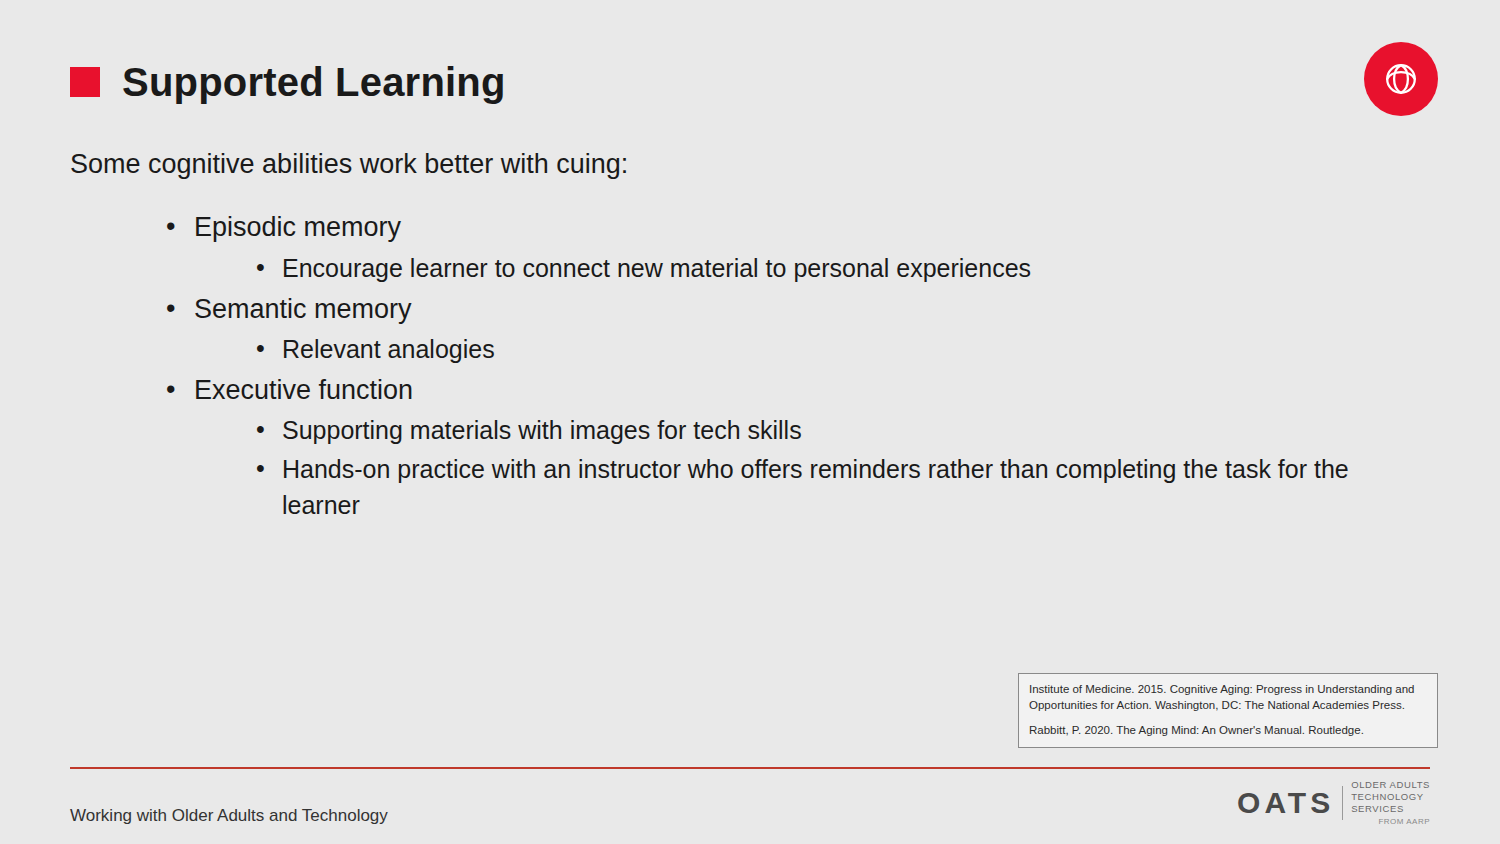Supported Learning
Some cognitive abilities work better with cuing:
Episodic memory
Encourage learner to connect new material to personal experiences
Semantic memory
Relevant analogies
Executive function
Supporting materials with images for tech skills
Hands-on practice with an instructor who offers reminders rather than completing the task for the learner
Institute of Medicine. 2015. Cognitive Aging: Progress in Understanding and Opportunities for Action. Washington, DC: The National Academies Press.
Rabbitt, P. 2020. The Aging Mind: An Owner's Manual. Routledge.
Working with Older Adults and Technology
OATS
Older Adults
Technology
Services
FROM AARP